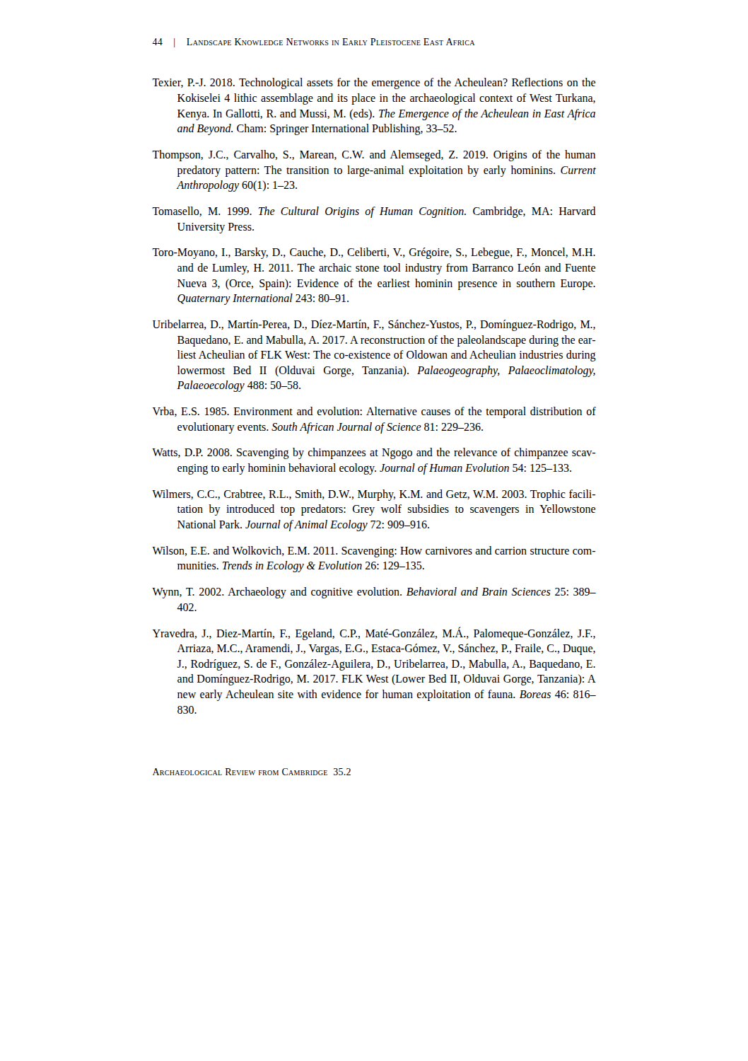44|Landscape Knowledge Networks in Early Pleistocene East Africa
Texier, P.-J. 2018. Technological assets for the emergence of the Acheulean? Reflections on the Kokiselei 4 lithic assemblage and its place in the archaeological context of West Turkana, Kenya. In Gallotti, R. and Mussi, M. (eds). The Emergence of the Acheulean in East Africa and Beyond. Cham: Springer International Publishing, 33–52.
Thompson, J.C., Carvalho, S., Marean, C.W. and Alemseged, Z. 2019. Origins of the human predatory pattern: The transition to large-animal exploitation by early hominins. Current Anthropology 60(1): 1–23.
Tomasello, M. 1999. The Cultural Origins of Human Cognition. Cambridge, MA: Harvard University Press.
Toro-Moyano, I., Barsky, D., Cauche, D., Celiberti, V., Grégoire, S., Lebegue, F., Moncel, M.H. and de Lumley, H. 2011. The archaic stone tool industry from Barranco León and Fuente Nueva 3, (Orce, Spain): Evidence of the earliest hominin presence in southern Europe. Quaternary International 243: 80–91.
Uribelarrea, D., Martín-Perea, D., Díez-Martín, F., Sánchez-Yustos, P., Domínguez-Rodrigo, M., Baquedano, E. and Mabulla, A. 2017. A reconstruction of the paleolandscape during the earliest Acheulian of FLK West: The co-existence of Oldowan and Acheulian industries during lowermost Bed II (Olduvai Gorge, Tanzania). Palaeogeography, Palaeoclimatology, Palaeoecology 488: 50–58.
Vrba, E.S. 1985. Environment and evolution: Alternative causes of the temporal distribution of evolutionary events. South African Journal of Science 81: 229–236.
Watts, D.P. 2008. Scavenging by chimpanzees at Ngogo and the relevance of chimpanzee scavenging to early hominin behavioral ecology. Journal of Human Evolution 54: 125–133.
Wilmers, C.C., Crabtree, R.L., Smith, D.W., Murphy, K.M. and Getz, W.M. 2003. Trophic facilitation by introduced top predators: Grey wolf subsidies to scavengers in Yellowstone National Park. Journal of Animal Ecology 72: 909–916.
Wilson, E.E. and Wolkovich, E.M. 2011. Scavenging: How carnivores and carrion structure communities. Trends in Ecology & Evolution 26: 129–135.
Wynn, T. 2002. Archaeology and cognitive evolution. Behavioral and Brain Sciences 25: 389–402.
Yravedra, J., Diez-Martín, F., Egeland, C.P., Maté-González, M.Á., Palomeque-González, J.F., Arriaza, M.C., Aramendi, J., Vargas, E.G., Estaca-Gómez, V., Sánchez, P., Fraile, C., Duque, J., Rodríguez, S. de F., González-Aguilera, D., Uribelarrea, D., Mabulla, A., Baquedano, E. and Domínguez-Rodrigo, M. 2017. FLK West (Lower Bed II, Olduvai Gorge, Tanzania): A new early Acheulean site with evidence for human exploitation of fauna. Boreas 46: 816–830.
Archaeological Review from Cambridge 35.2